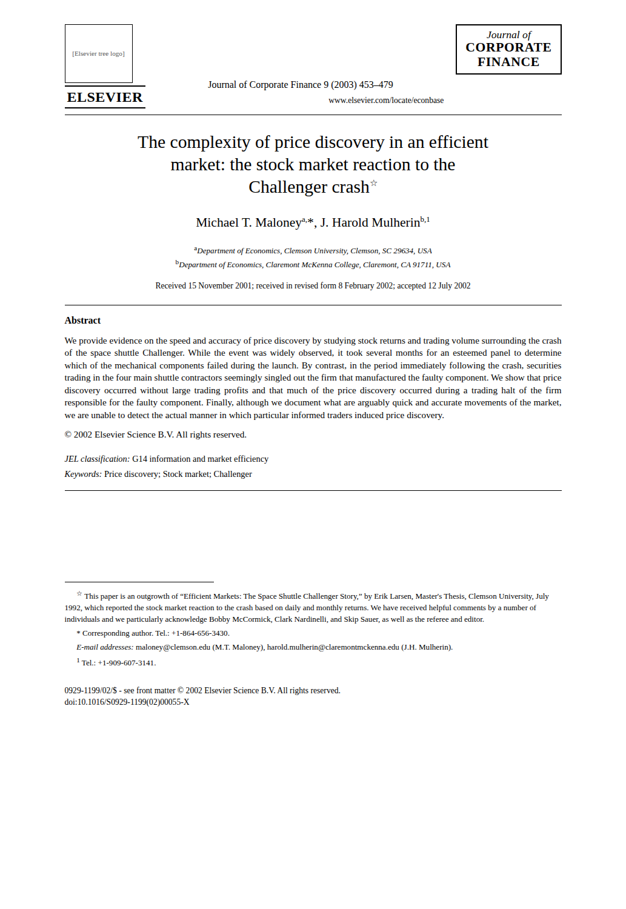[Elsevier tree logo]
ELSEVIER
Journal of Corporate Finance 9 (2003) 453–479
www.elsevier.com/locate/econbase
Journal of
CORPORATE
FINANCE
The complexity of price discovery in an efficient
market: the stock market reaction to the
Challenger crash☆
Michael T. Maloneya,*, J. Harold Mulherinb,1
aDepartment of Economics, Clemson University, Clemson, SC 29634, USA
bDepartment of Economics, Claremont McKenna College, Claremont, CA 91711, USA
Received 15 November 2001; received in revised form 8 February 2002; accepted 12 July 2002
Abstract
We provide evidence on the speed and accuracy of price discovery by studying stock returns and trading volume surrounding the crash of the space shuttle Challenger. While the event was widely observed, it took several months for an esteemed panel to determine which of the mechanical components failed during the launch. By contrast, in the period immediately following the crash, securities trading in the four main shuttle contractors seemingly singled out the firm that manufactured the faulty component. We show that price discovery occurred without large trading profits and that much of the price discovery occurred during a trading halt of the firm responsible for the faulty component. Finally, although we document what are arguably quick and accurate movements of the market, we are unable to detect the actual manner in which particular informed traders induced price discovery.
© 2002 Elsevier Science B.V. All rights reserved.
JEL classification: G14 information and market efficiency
Keywords: Price discovery; Stock market; Challenger
☆ This paper is an outgrowth of “Efficient Markets: The Space Shuttle Challenger Story,” by Erik Larsen, Master's Thesis, Clemson University, July 1992, which reported the stock market reaction to the crash based on daily and monthly returns. We have received helpful comments by a number of individuals and we particularly acknowledge Bobby McCormick, Clark Nardinelli, and Skip Sauer, as well as the referee and editor.
* Corresponding author. Tel.: +1-864-656-3430.
E-mail addresses: maloney@clemson.edu (M.T. Maloney), harold.mulherin@claremontmckenna.edu (J.H. Mulherin).
1 Tel.: +1-909-607-3141.
0929-1199/02/$ - see front matter © 2002 Elsevier Science B.V. All rights reserved.
doi:10.1016/S0929-1199(02)00055-X